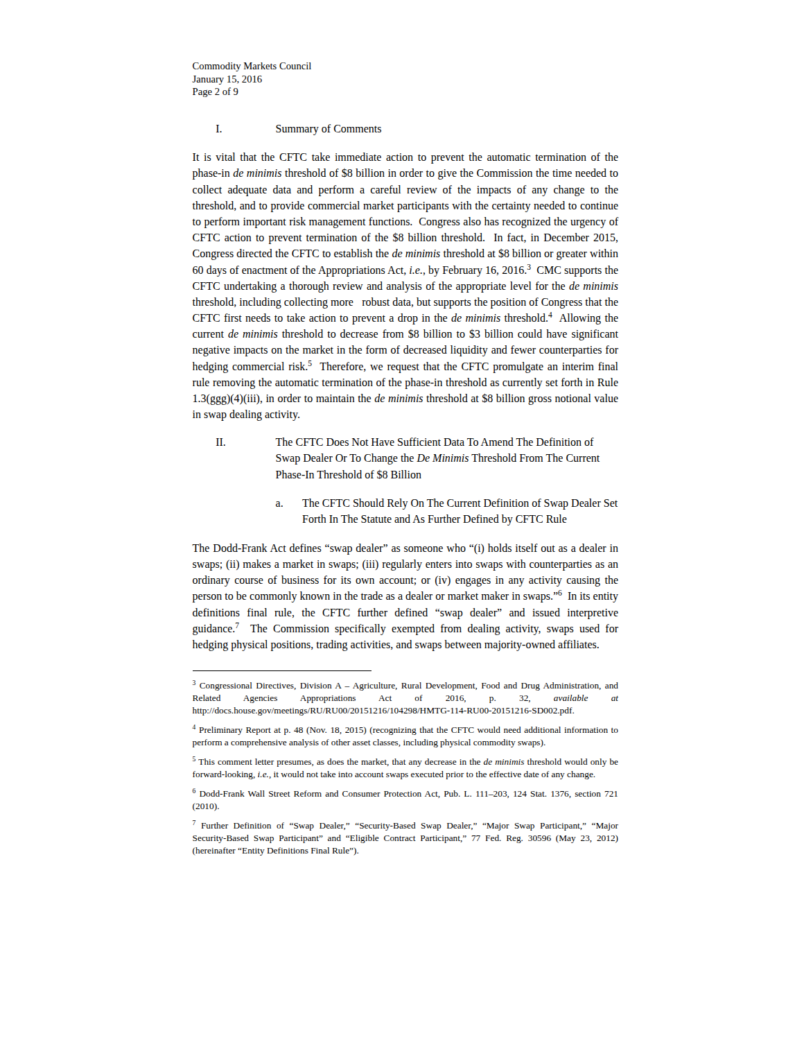Commodity Markets Council
January 15, 2016
Page 2 of 9
I.
Summary of Comments
It is vital that the CFTC take immediate action to prevent the automatic termination of the phase-in de minimis threshold of $8 billion in order to give the Commission the time needed to collect adequate data and perform a careful review of the impacts of any change to the threshold, and to provide commercial market participants with the certainty needed to continue to perform important risk management functions. Congress also has recognized the urgency of CFTC action to prevent termination of the $8 billion threshold. In fact, in December 2015, Congress directed the CFTC to establish the de minimis threshold at $8 billion or greater within 60 days of enactment of the Appropriations Act, i.e., by February 16, 2016.3 CMC supports the CFTC undertaking a thorough review and analysis of the appropriate level for the de minimis threshold, including collecting more robust data, but supports the position of Congress that the CFTC first needs to take action to prevent a drop in the de minimis threshold.4 Allowing the current de minimis threshold to decrease from $8 billion to $3 billion could have significant negative impacts on the market in the form of decreased liquidity and fewer counterparties for hedging commercial risk.5 Therefore, we request that the CFTC promulgate an interim final rule removing the automatic termination of the phase-in threshold as currently set forth in Rule 1.3(ggg)(4)(iii), in order to maintain the de minimis threshold at $8 billion gross notional value in swap dealing activity.
II.
The CFTC Does Not Have Sufficient Data To Amend The Definition of Swap Dealer Or To Change the De Minimis Threshold From The Current Phase-In Threshold of $8 Billion
a.
The CFTC Should Rely On The Current Definition of Swap Dealer Set Forth In The Statute and As Further Defined by CFTC Rule
The Dodd-Frank Act defines “swap dealer” as someone who “(i) holds itself out as a dealer in swaps; (ii) makes a market in swaps; (iii) regularly enters into swaps with counterparties as an ordinary course of business for its own account; or (iv) engages in any activity causing the person to be commonly known in the trade as a dealer or market maker in swaps.”6 In its entity definitions final rule, the CFTC further defined “swap dealer” and issued interpretive guidance.7 The Commission specifically exempted from dealing activity, swaps used for hedging physical positions, trading activities, and swaps between majority-owned affiliates.
3 Congressional Directives, Division A – Agriculture, Rural Development, Food and Drug Administration, and Related Agencies Appropriations Act of 2016, p. 32, available at http://docs.house.gov/meetings/RU/RU00/20151216/104298/HMTG-114-RU00-20151216-SD002.pdf.
4 Preliminary Report at p. 48 (Nov. 18, 2015) (recognizing that the CFTC would need additional information to perform a comprehensive analysis of other asset classes, including physical commodity swaps).
5 This comment letter presumes, as does the market, that any decrease in the de minimis threshold would only be forward-looking, i.e., it would not take into account swaps executed prior to the effective date of any change.
6 Dodd-Frank Wall Street Reform and Consumer Protection Act, Pub. L. 111–203, 124 Stat. 1376, section 721 (2010).
7 Further Definition of “Swap Dealer,” “Security-Based Swap Dealer,” “Major Swap Participant,” “Major Security-Based Swap Participant” and “Eligible Contract Participant,” 77 Fed. Reg. 30596 (May 23, 2012) (hereinafter “Entity Definitions Final Rule”).